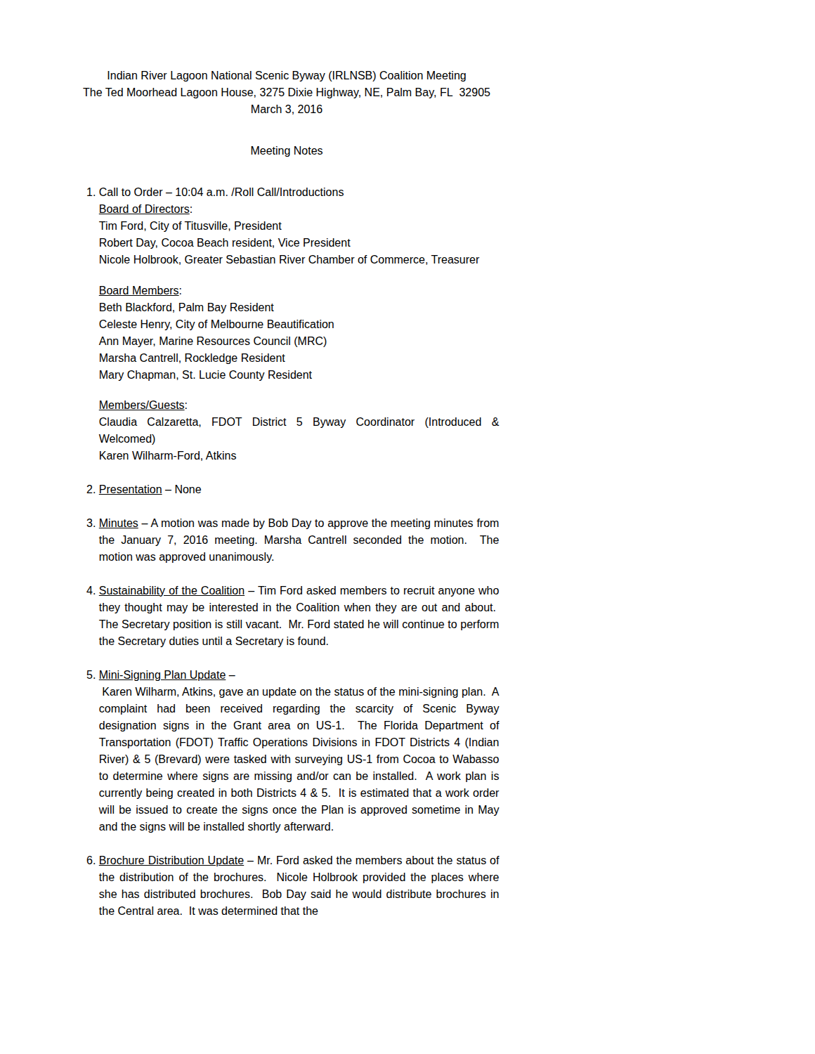Indian River Lagoon National Scenic Byway (IRLNSB) Coalition Meeting
The Ted Moorhead Lagoon House, 3275 Dixie Highway, NE, Palm Bay, FL 32905
March 3, 2016
Meeting Notes
Call to Order – 10:04 a.m. /Roll Call/Introductions
Board of Directors:
Tim Ford, City of Titusville, President
Robert Day, Cocoa Beach resident, Vice President
Nicole Holbrook, Greater Sebastian River Chamber of Commerce, Treasurer
Board Members:
Beth Blackford, Palm Bay Resident
Celeste Henry, City of Melbourne Beautification
Ann Mayer, Marine Resources Council (MRC)
Marsha Cantrell, Rockledge Resident
Mary Chapman, St. Lucie County Resident
Members/Guests:
Claudia Calzaretta, FDOT District 5 Byway Coordinator (Introduced & Welcomed)
Karen Wilharm-Ford, Atkins
Presentation – None
Minutes – A motion was made by Bob Day to approve the meeting minutes from the January 7, 2016 meeting. Marsha Cantrell seconded the motion. The motion was approved unanimously.
Sustainability of the Coalition – Tim Ford asked members to recruit anyone who they thought may be interested in the Coalition when they are out and about. The Secretary position is still vacant. Mr. Ford stated he will continue to perform the Secretary duties until a Secretary is found.
Mini-Signing Plan Update –
Karen Wilharm, Atkins, gave an update on the status of the mini-signing plan. A complaint had been received regarding the scarcity of Scenic Byway designation signs in the Grant area on US-1. The Florida Department of Transportation (FDOT) Traffic Operations Divisions in FDOT Districts 4 (Indian River) & 5 (Brevard) were tasked with surveying US-1 from Cocoa to Wabasso to determine where signs are missing and/or can be installed. A work plan is currently being created in both Districts 4 & 5. It is estimated that a work order will be issued to create the signs once the Plan is approved sometime in May and the signs will be installed shortly afterward.
Brochure Distribution Update – Mr. Ford asked the members about the status of the distribution of the brochures. Nicole Holbrook provided the places where she has distributed brochures. Bob Day said he would distribute brochures in the Central area. It was determined that the